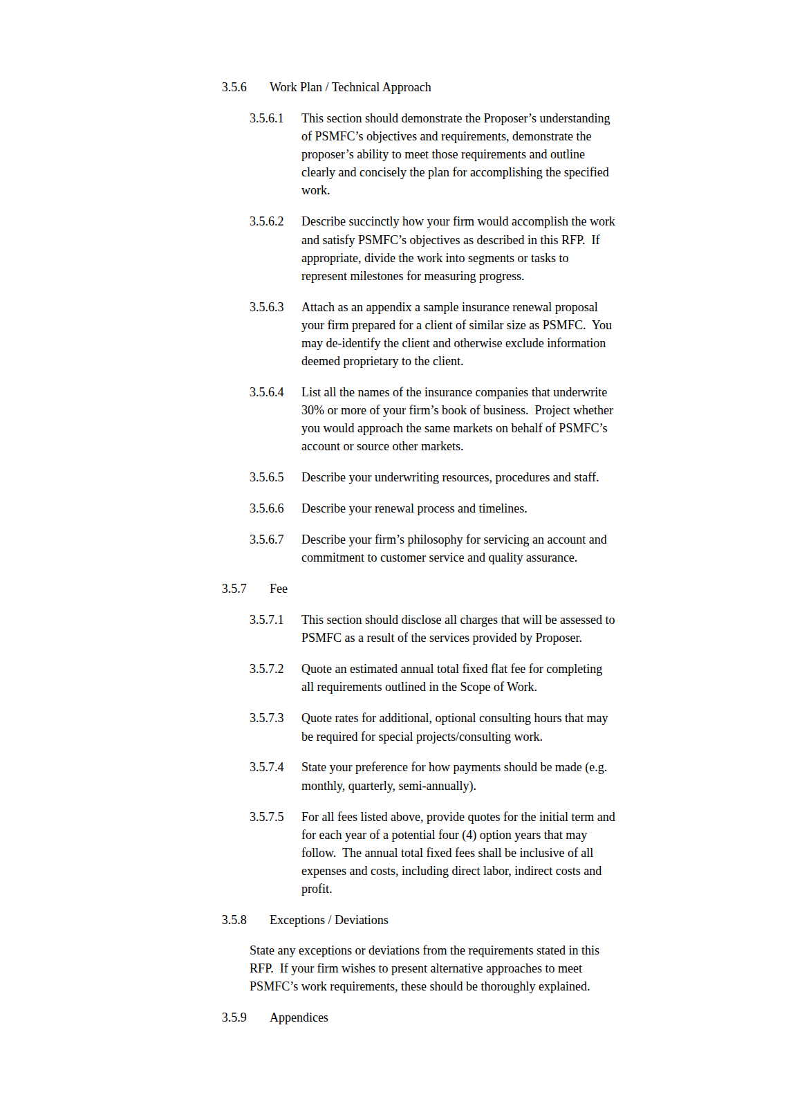3.5.6 Work Plan / Technical Approach
3.5.6.1 This section should demonstrate the Proposer’s understanding of PSMFC’s objectives and requirements, demonstrate the proposer’s ability to meet those requirements and outline clearly and concisely the plan for accomplishing the specified work.
3.5.6.2 Describe succinctly how your firm would accomplish the work and satisfy PSMFC’s objectives as described in this RFP. If appropriate, divide the work into segments or tasks to represent milestones for measuring progress.
3.5.6.3 Attach as an appendix a sample insurance renewal proposal your firm prepared for a client of similar size as PSMFC. You may de-identify the client and otherwise exclude information deemed proprietary to the client.
3.5.6.4 List all the names of the insurance companies that underwrite 30% or more of your firm’s book of business. Project whether you would approach the same markets on behalf of PSMFC’s account or source other markets.
3.5.6.5 Describe your underwriting resources, procedures and staff.
3.5.6.6 Describe your renewal process and timelines.
3.5.6.7 Describe your firm’s philosophy for servicing an account and commitment to customer service and quality assurance.
3.5.7 Fee
3.5.7.1 This section should disclose all charges that will be assessed to PSMFC as a result of the services provided by Proposer.
3.5.7.2 Quote an estimated annual total fixed flat fee for completing all requirements outlined in the Scope of Work.
3.5.7.3 Quote rates for additional, optional consulting hours that may be required for special projects/consulting work.
3.5.7.4 State your preference for how payments should be made (e.g. monthly, quarterly, semi-annually).
3.5.7.5 For all fees listed above, provide quotes for the initial term and for each year of a potential four (4) option years that may follow. The annual total fixed fees shall be inclusive of all expenses and costs, including direct labor, indirect costs and profit.
3.5.8 Exceptions / Deviations
State any exceptions or deviations from the requirements stated in this RFP. If your firm wishes to present alternative approaches to meet PSMFC’s work requirements, these should be thoroughly explained.
3.5.9 Appendices